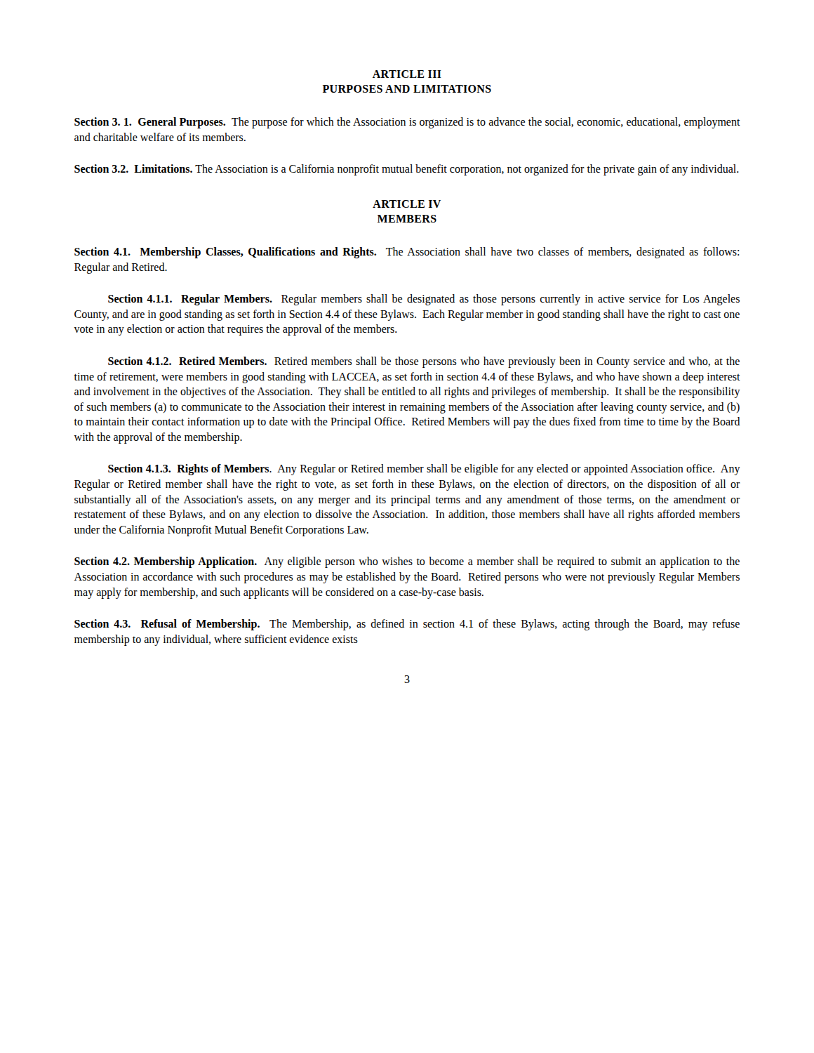ARTICLE III
PURPOSES AND LIMITATIONS
Section 3. 1. General Purposes. The purpose for which the Association is organized is to advance the social, economic, educational, employment and charitable welfare of its members.
Section 3.2. Limitations. The Association is a California nonprofit mutual benefit corporation, not organized for the private gain of any individual.
ARTICLE IV
MEMBERS
Section 4.1. Membership Classes, Qualifications and Rights. The Association shall have two classes of members, designated as follows: Regular and Retired.
Section 4.1.1. Regular Members. Regular members shall be designated as those persons currently in active service for Los Angeles County, and are in good standing as set forth in Section 4.4 of these Bylaws. Each Regular member in good standing shall have the right to cast one vote in any election or action that requires the approval of the members.
Section 4.1.2. Retired Members. Retired members shall be those persons who have previously been in County service and who, at the time of retirement, were members in good standing with LACCEA, as set forth in section 4.4 of these Bylaws, and who have shown a deep interest and involvement in the objectives of the Association. They shall be entitled to all rights and privileges of membership. It shall be the responsibility of such members (a) to communicate to the Association their interest in remaining members of the Association after leaving county service, and (b) to maintain their contact information up to date with the Principal Office. Retired Members will pay the dues fixed from time to time by the Board with the approval of the membership.
Section 4.1.3. Rights of Members. Any Regular or Retired member shall be eligible for any elected or appointed Association office. Any Regular or Retired member shall have the right to vote, as set forth in these Bylaws, on the election of directors, on the disposition of all or substantially all of the Association's assets, on any merger and its principal terms and any amendment of those terms, on the amendment or restatement of these Bylaws, and on any election to dissolve the Association. In addition, those members shall have all rights afforded members under the California Nonprofit Mutual Benefit Corporations Law.
Section 4.2. Membership Application. Any eligible person who wishes to become a member shall be required to submit an application to the Association in accordance with such procedures as may be established by the Board. Retired persons who were not previously Regular Members may apply for membership, and such applicants will be considered on a case-by-case basis.
Section 4.3. Refusal of Membership. The Membership, as defined in section 4.1 of these Bylaws, acting through the Board, may refuse membership to any individual, where sufficient evidence exists
3